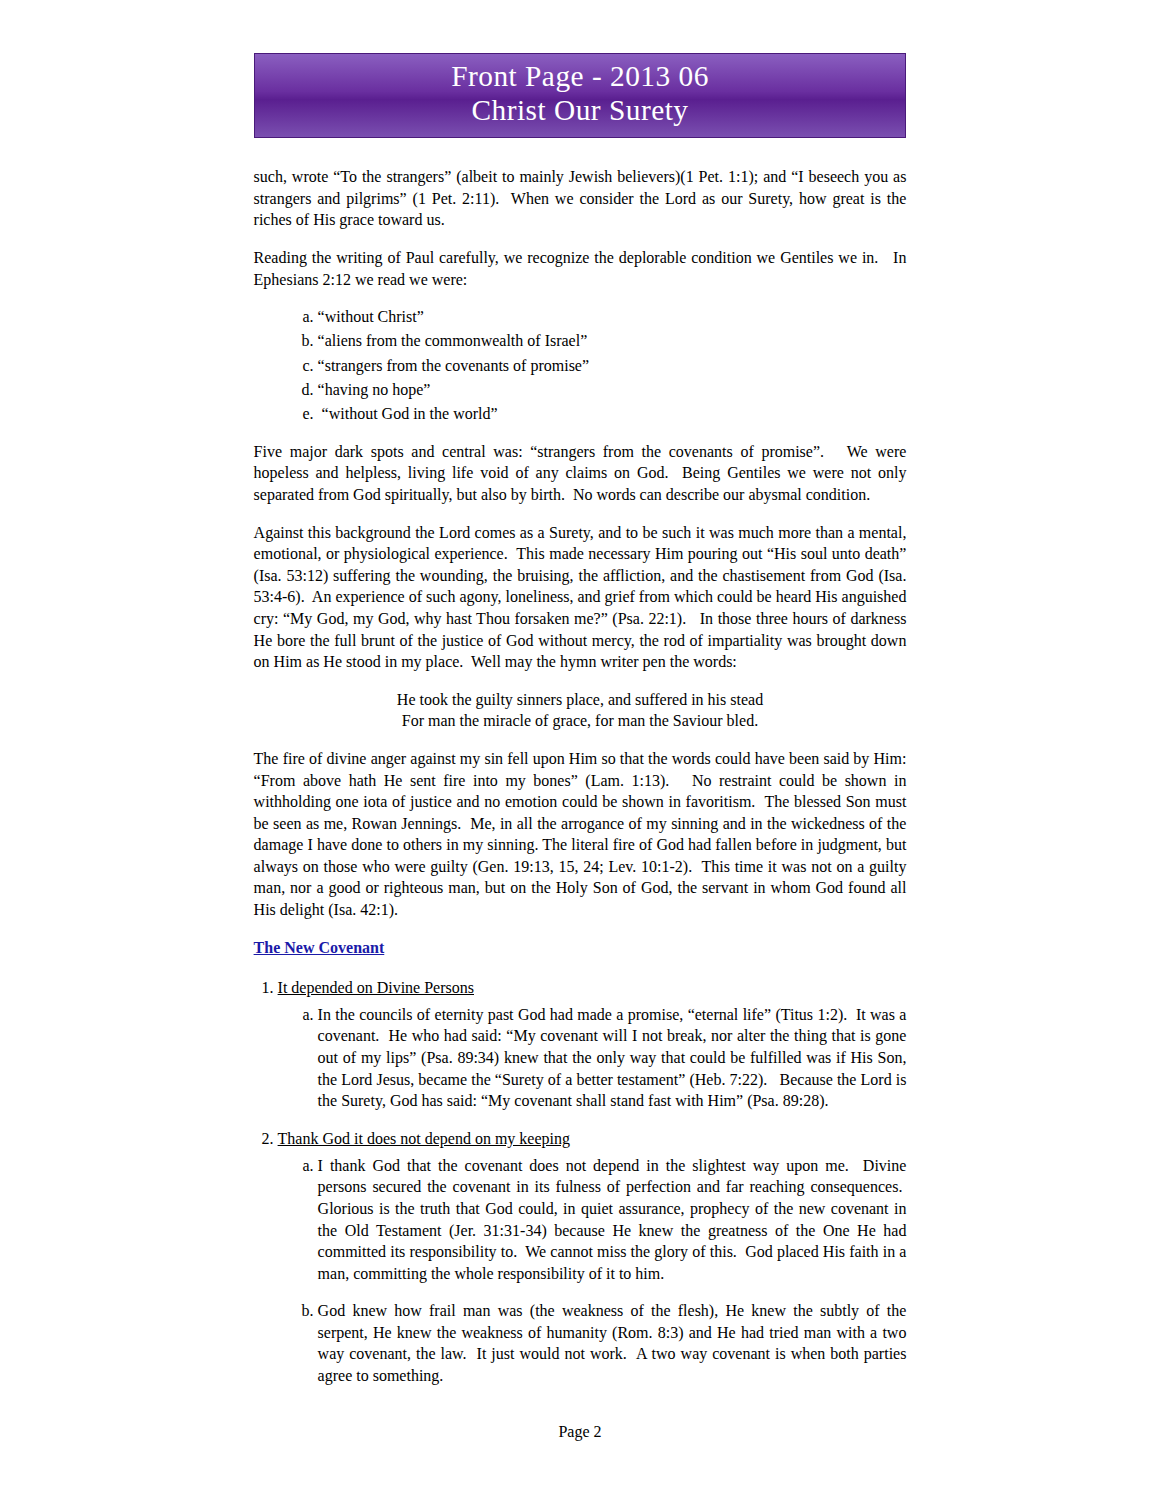Front Page - 2013 06
Christ Our Surety
such, wrote “To the strangers” (albeit to mainly Jewish believers)(1 Pet. 1:1); and “I beseech you as strangers and pilgrims” (1 Pet. 2:11). When we consider the Lord as our Surety, how great is the riches of His grace toward us.
Reading the writing of Paul carefully, we recognize the deplorable condition we Gentiles we in. In Ephesians 2:12 we read we were:
“without Christ”
“aliens from the commonwealth of Israel”
“strangers from the covenants of promise”
“having no hope”
“without God in the world”
Five major dark spots and central was: “strangers from the covenants of promise”. We were hopeless and helpless, living life void of any claims on God. Being Gentiles we were not only separated from God spiritually, but also by birth. No words can describe our abysmal condition.
Against this background the Lord comes as a Surety, and to be such it was much more than a mental, emotional, or physiological experience. This made necessary Him pouring out “His soul unto death” (Isa. 53:12) suffering the wounding, the bruising, the affliction, and the chastisement from God (Isa. 53:4-6). An experience of such agony, loneliness, and grief from which could be heard His anguished cry: “My God, my God, why hast Thou forsaken me?” (Psa. 22:1). In those three hours of darkness He bore the full brunt of the justice of God without mercy, the rod of impartiality was brought down on Him as He stood in my place. Well may the hymn writer pen the words:
He took the guilty sinners place, and suffered in his stead
For man the miracle of grace, for man the Saviour bled.
The fire of divine anger against my sin fell upon Him so that the words could have been said by Him: “From above hath He sent fire into my bones” (Lam. 1:13). No restraint could be shown in withholding one iota of justice and no emotion could be shown in favoritism. The blessed Son must be seen as me, Rowan Jennings. Me, in all the arrogance of my sinning and in the wickedness of the damage I have done to others in my sinning. The literal fire of God had fallen before in judgment, but always on those who were guilty (Gen. 19:13, 15, 24; Lev. 10:1-2). This time it was not on a guilty man, nor a good or righteous man, but on the Holy Son of God, the servant in whom God found all His delight (Isa. 42:1).
The New Covenant
It depended on Divine Persons
In the councils of eternity past God had made a promise, “eternal life” (Titus 1:2). It was a covenant. He who had said: “My covenant will I not break, nor alter the thing that is gone out of my lips” (Psa. 89:34) knew that the only way that could be fulfilled was if His Son, the Lord Jesus, became the “Surety of a better testament” (Heb. 7:22). Because the Lord is the Surety, God has said: “My covenant shall stand fast with Him” (Psa. 89:28).
Thank God it does not depend on my keeping
I thank God that the covenant does not depend in the slightest way upon me. Divine persons secured the covenant in its fulness of perfection and far reaching consequences. Glorious is the truth that God could, in quiet assurance, prophecy of the new covenant in the Old Testament (Jer. 31:31-34) because He knew the greatness of the One He had committed its responsibility to. We cannot miss the glory of this. God placed His faith in a man, committing the whole responsibility of it to him.
God knew how frail man was (the weakness of the flesh), He knew the subtly of the serpent, He knew the weakness of humanity (Rom. 8:3) and He had tried man with a two way covenant, the law. It just would not work. A two way covenant is when both parties agree to something.
Page 2